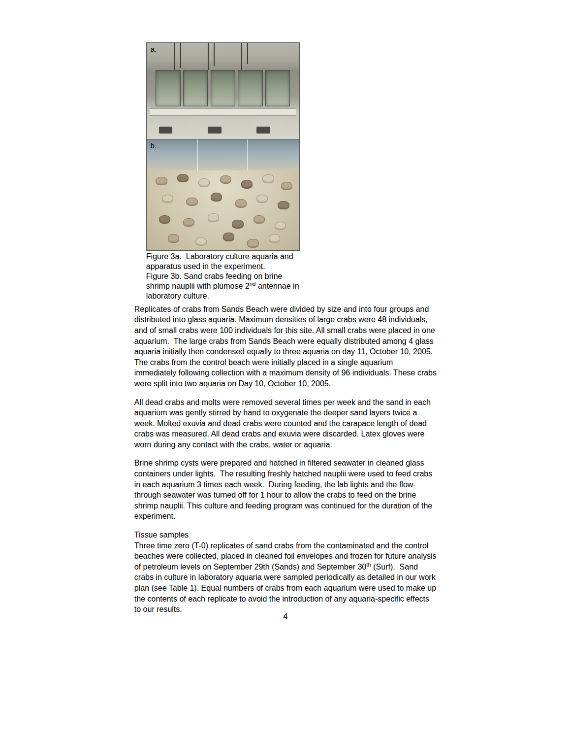a.
b.
Figure 3a. Laboratory culture aquaria and apparatus used in the experiment.
Figure 3b. Sand crabs feeding on brine shrimp nauplii with plumose 2nd antennae in laboratory culture.
Replicates of crabs from Sands Beach were divided by size and into four groups and distributed into glass aquaria. Maximum densities of large crabs were 48 individuals, and of small crabs were 100 individuals for this site. All small crabs were placed in one aquarium. The large crabs from Sands Beach were equally distributed among 4 glass aquaria initially then condensed equally to three aquaria on day 11, October 10, 2005. The crabs from the control beach were initially placed in a single aquarium immediately following collection with a maximum density of 96 individuals. These crabs were split into two aquaria on Day 10, October 10, 2005.
All dead crabs and molts were removed several times per week and the sand in each aquarium was gently stirred by hand to oxygenate the deeper sand layers twice a week. Molted exuvia and dead crabs were counted and the carapace length of dead crabs was measured. All dead crabs and exuvia were discarded. Latex gloves were worn during any contact with the crabs, water or aquaria.
Brine shrimp cysts were prepared and hatched in filtered seawater in cleaned glass containers under lights. The resulting freshly hatched nauplii were used to feed crabs in each aquarium 3 times each week. During feeding, the lab lights and the flow-through seawater was turned off for 1 hour to allow the crabs to feed on the brine shrimp nauplii. This culture and feeding program was continued for the duration of the experiment.
Tissue samples
Three time zero (T-0) replicates of sand crabs from the contaminated and the control beaches were collected, placed in cleaned foil envelopes and frozen for future analysis of petroleum levels on September 29th (Sands) and September 30th (Surf). Sand crabs in culture in laboratory aquaria were sampled periodically as detailed in our work plan (see Table 1). Equal numbers of crabs from each aquarium were used to make up the contents of each replicate to avoid the introduction of any aquaria-specific effects to our results.
4